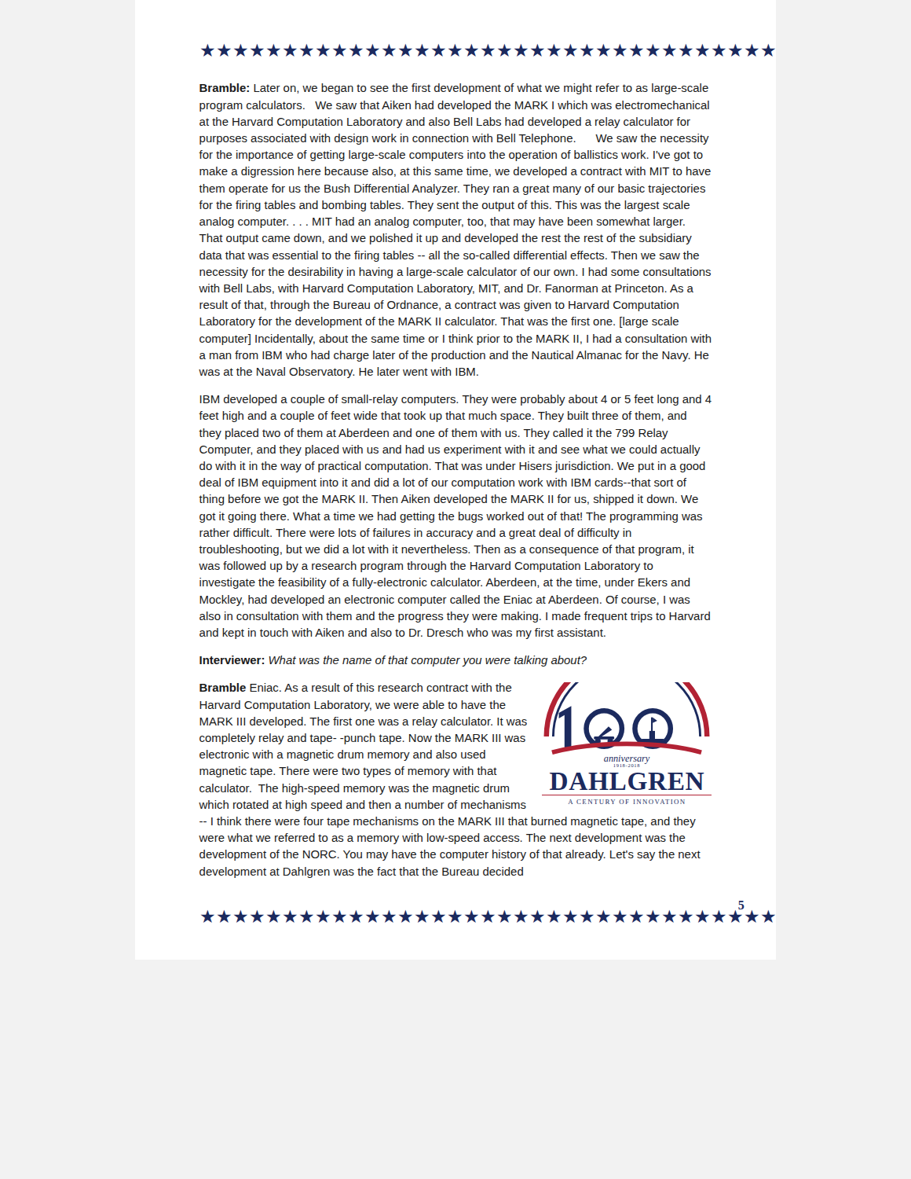★★★★★★★★★★★★★★★★★★★★★★★★★★★★★★★★★★★
Bramble: Later on, we began to see the first development of what we might refer to as large-scale program calculators. We saw that Aiken had developed the MARK I which was electromechanical at the Harvard Computation Laboratory and also Bell Labs had developed a relay calculator for purposes associated with design work in connection with Bell Telephone. We saw the necessity for the importance of getting large-scale computers into the operation of ballistics work. I've got to make a digression here because also, at this same time, we developed a contract with MIT to have them operate for us the Bush Differential Analyzer. They ran a great many of our basic trajectories for the firing tables and bombing tables. They sent the output of this. This was the largest scale analog computer. . . . MIT had an analog computer, too, that may have been somewhat larger. That output came down, and we polished it up and developed the rest the rest of the subsidiary data that was essential to the firing tables -- all the so-called differential effects. Then we saw the necessity for the desirability in having a large-scale calculator of our own. I had some consultations with Bell Labs, with Harvard Computation Laboratory, MIT, and Dr. Fanorman at Princeton. As a result of that, through the Bureau of Ordnance, a contract was given to Harvard Computation Laboratory for the development of the MARK II calculator. That was the first one. [large scale computer] Incidentally, about the same time or I think prior to the MARK II, I had a consultation with a man from IBM who had charge later of the production and the Nautical Almanac for the Navy. He was at the Naval Observatory. He later went with IBM.
IBM developed a couple of small-relay computers. They were probably about 4 or 5 feet long and 4 feet high and a couple of feet wide that took up that much space. They built three of them, and they placed two of them at Aberdeen and one of them with us. They called it the 799 Relay Computer, and they placed with us and had us experiment with it and see what we could actually do with it in the way of practical computation. That was under Hisers jurisdiction. We put in a good deal of IBM equipment into it and did a lot of our computation work with IBM cards--that sort of thing before we got the MARK II. Then Aiken developed the MARK II for us, shipped it down. We got it going there. What a time we had getting the bugs worked out of that! The programming was rather difficult. There were lots of failures in accuracy and a great deal of difficulty in troubleshooting, but we did a lot with it nevertheless. Then as a consequence of that program, it was followed up by a research program through the Harvard Computation Laboratory to investigate the feasibility of a fully-electronic calculator. Aberdeen, at the time, under Ekers and Mockley, had developed an electronic computer called the Eniac at Aberdeen. Of course, I was also in consultation with them and the progress they were making. I made frequent trips to Harvard and kept in touch with Aiken and also to Dr. Dresch who was my first assistant.
Interviewer: What was the name of that computer you were talking about?
anniversary 1918-2018
DAHLGREN
A CENTURY OF INNOVATION
Bramble Eniac. As a result of this research contract with the Harvard Computation Laboratory, we were able to have the MARK III developed. The first one was a relay calculator. It was completely relay and tape- -punch tape. Now the MARK III was electronic with a magnetic drum memory and also used magnetic tape. There were two types of memory with that calculator. The high-speed memory was the magnetic drum which rotated at high speed and then a number of mechanisms -- I think there were four tape mechanisms on the MARK III that burned magnetic tape, and they were what we referred to as a memory with low-speed access. The next development was the development of the NORC. You may have the computer history of that already. Let's say the next development at Dahlgren was the fact that the Bureau decided
5
★★★★★★★★★★★★★★★★★★★★★★★★★★★★★★★★★★★